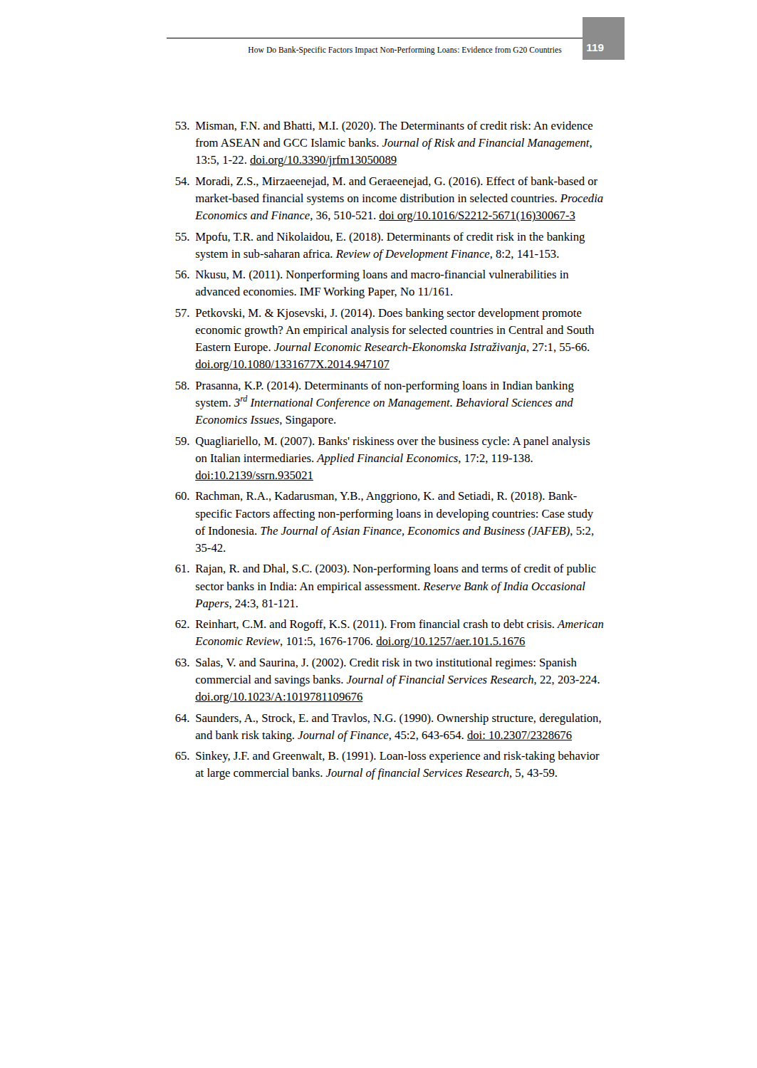How Do Bank-Specific Factors Impact Non-Performing Loans: Evidence from G20 Countries
119
Misman, F.N. and Bhatti, M.I. (2020). The Determinants of credit risk: An evidence from ASEAN and GCC Islamic banks. Journal of Risk and Financial Management, 13:5, 1-22. doi.org/10.3390/jrfm13050089
Moradi, Z.S., Mirzaeenejad, M. and Geraeenejad, G. (2016). Effect of bank-based or market-based financial systems on income distribution in selected countries. Procedia Economics and Finance, 36, 510-521. doi org/10.1016/S2212-5671(16)30067-3
Mpofu, T.R. and Nikolaidou, E. (2018). Determinants of credit risk in the banking system in sub-saharan africa. Review of Development Finance, 8:2, 141-153.
Nkusu, M. (2011). Nonperforming loans and macro-financial vulnerabilities in advanced economies. IMF Working Paper, No 11/161.
Petkovski, M. & Kjosevski, J. (2014). Does banking sector development promote economic growth? An empirical analysis for selected countries in Central and South Eastern Europe. Journal Economic Research-Ekonomska Istraživanja, 27:1, 55-66. doi.org/10.1080/1331677X.2014.947107
Prasanna, K.P. (2014). Determinants of non-performing loans in Indian banking system. 3rd International Conference on Management. Behavioral Sciences and Economics Issues, Singapore.
Quagliariello, M. (2007). Banks' riskiness over the business cycle: A panel analysis on Italian intermediaries. Applied Financial Economics, 17:2, 119-138. doi:10.2139/ssrn.935021
Rachman, R.A., Kadarusman, Y.B., Anggriono, K. and Setiadi, R. (2018). Bank-specific Factors affecting non-performing loans in developing countries: Case study of Indonesia. The Journal of Asian Finance, Economics and Business (JAFEB), 5:2, 35-42.
Rajan, R. and Dhal, S.C. (2003). Non-performing loans and terms of credit of public sector banks in India: An empirical assessment. Reserve Bank of India Occasional Papers, 24:3, 81-121.
Reinhart, C.M. and Rogoff, K.S. (2011). From financial crash to debt crisis. American Economic Review, 101:5, 1676-1706. doi.org/10.1257/aer.101.5.1676
Salas, V. and Saurina, J. (2002). Credit risk in two institutional regimes: Spanish commercial and savings banks. Journal of Financial Services Research, 22, 203-224. doi.org/10.1023/A:1019781109676
Saunders, A., Strock, E. and Travlos, N.G. (1990). Ownership structure, deregulation, and bank risk taking. Journal of Finance, 45:2, 643-654. doi: 10.2307/2328676
Sinkey, J.F. and Greenwalt, B. (1991). Loan-loss experience and risk-taking behavior at large commercial banks. Journal of financial Services Research, 5, 43-59.